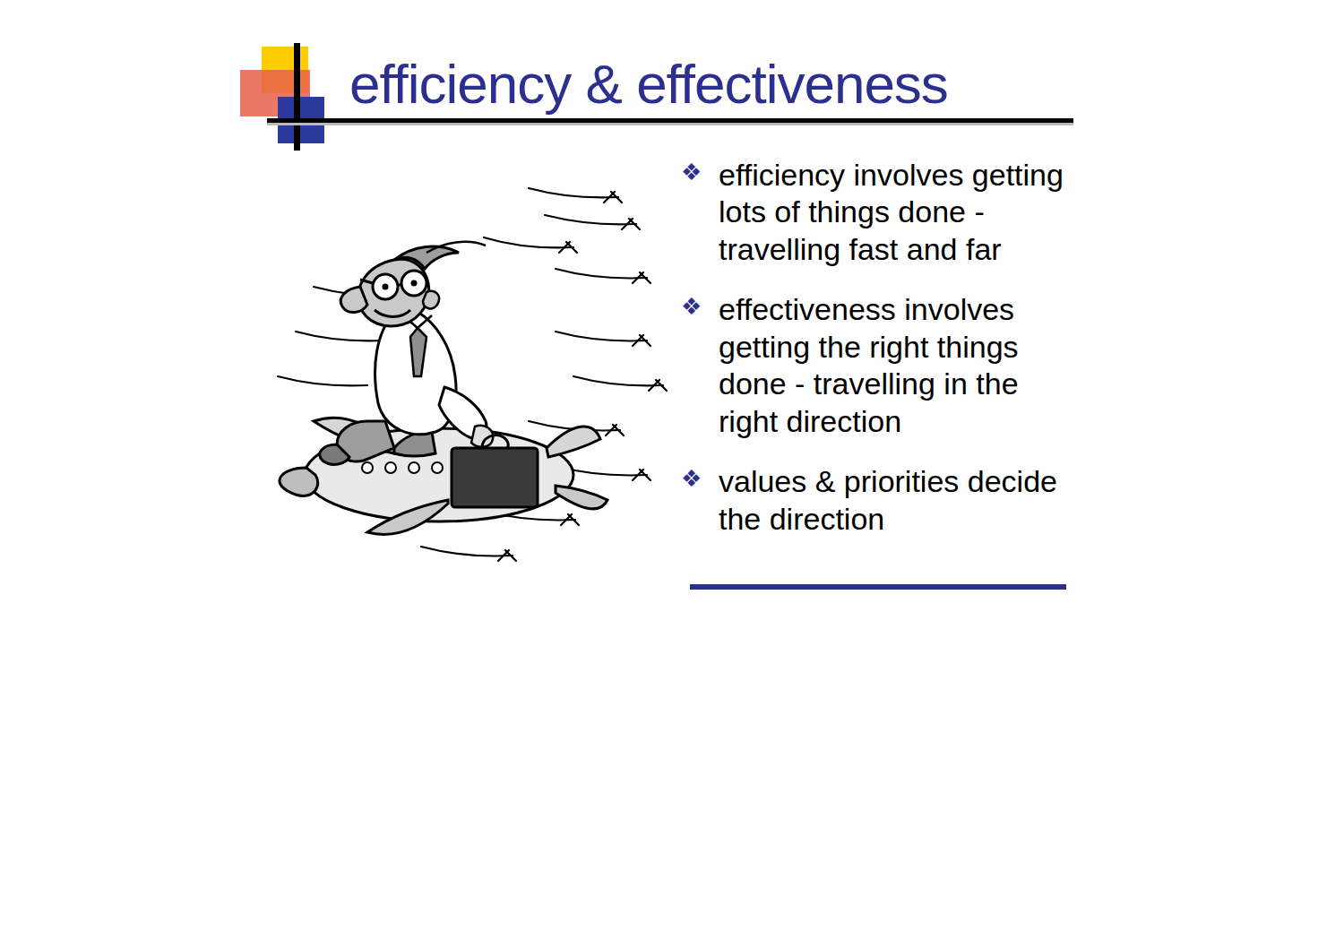efficiency & effectiveness
efficiency involves getting lots of things done - travelling fast and far
effectiveness involves getting the right things done - travelling in the right direction
values & priorities decide the direction